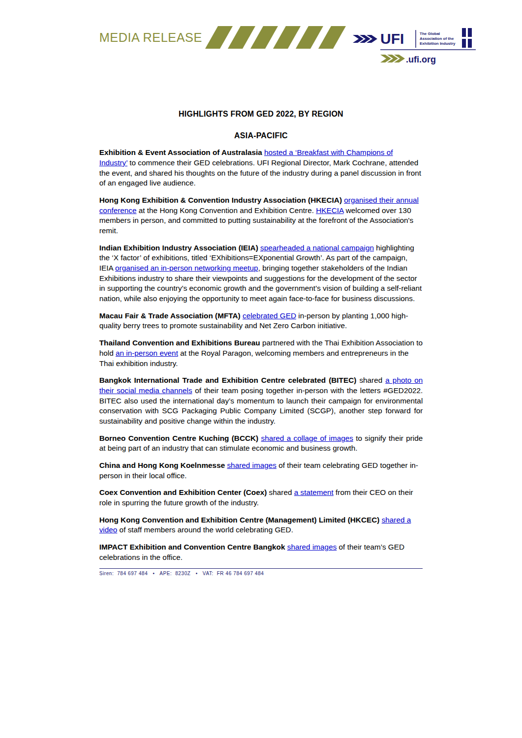MEDIA RELEASE
UFI The Global Association of the Exhibition Industry .ufi.org
HIGHLIGHTS FROM GED 2022, BY REGION
ASIA-PACIFIC
Exhibition & Event Association of Australasia hosted a ‘Breakfast with Champions of Industry’ to commence their GED celebrations. UFI Regional Director, Mark Cochrane, attended the event, and shared his thoughts on the future of the industry during a panel discussion in front of an engaged live audience.
Hong Kong Exhibition & Convention Industry Association (HKECIA) organised their annual conference at the Hong Kong Convention and Exhibition Centre. HKECIA welcomed over 130 members in person, and committed to putting sustainability at the forefront of the Association's remit.
Indian Exhibition Industry Association (IEIA) spearheaded a national campaign highlighting the ‘X factor’ of exhibitions, titled ‘EXhibitions=EXponential Growth’. As part of the campaign, IEIA organised an in-person networking meetup, bringing together stakeholders of the Indian Exhibitions industry to share their viewpoints and suggestions for the development of the sector in supporting the country’s economic growth and the government’s vision of building a self-reliant nation, while also enjoying the opportunity to meet again face-to-face for business discussions.
Macau Fair & Trade Association (MFTA) celebrated GED in-person by planting 1,000 high-quality berry trees to promote sustainability and Net Zero Carbon initiative.
Thailand Convention and Exhibitions Bureau partnered with the Thai Exhibition Association to hold an in-person event at the Royal Paragon, welcoming members and entrepreneurs in the Thai exhibition industry.
Bangkok International Trade and Exhibition Centre celebrated (BITEC) shared a photo on their social media channels of their team posing together in-person with the letters #GED2022. BITEC also used the international day’s momentum to launch their campaign for environmental conservation with SCG Packaging Public Company Limited (SCGP), another step forward for sustainability and positive change within the industry.
Borneo Convention Centre Kuching (BCCK) shared a collage of images to signify their pride at being part of an industry that can stimulate economic and business growth.
China and Hong Kong Koelnmesse shared images of their team celebrating GED together in-person in their local office.
Coex Convention and Exhibition Center (Coex) shared a statement from their CEO on their role in spurring the future growth of the industry.
Hong Kong Convention and Exhibition Centre (Management) Limited (HKCEC) shared a video of staff members around the world celebrating GED.
IMPACT Exhibition and Convention Centre Bangkok shared images of their team’s GED celebrations in the office.
Siren: 784 697 484 • APE: 8230Z • VAT: FR 46 784 697 484